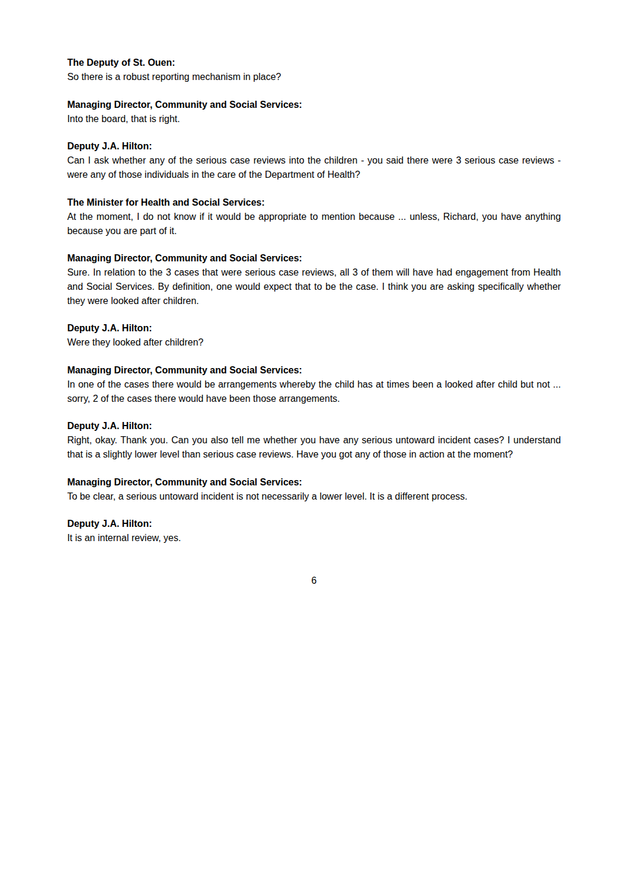The Deputy of St. Ouen:
So there is a robust reporting mechanism in place?
Managing Director, Community and Social Services:
Into the board, that is right.
Deputy J.A. Hilton:
Can I ask whether any of the serious case reviews into the children - you said there were 3 serious case reviews - were any of those individuals in the care of the Department of Health?
The Minister for Health and Social Services:
At the moment, I do not know if it would be appropriate to mention because ... unless, Richard, you have anything because you are part of it.
Managing Director, Community and Social Services:
Sure. In relation to the 3 cases that were serious case reviews, all 3 of them will have had engagement from Health and Social Services. By definition, one would expect that to be the case. I think you are asking specifically whether they were looked after children.
Deputy J.A. Hilton:
Were they looked after children?
Managing Director, Community and Social Services:
In one of the cases there would be arrangements whereby the child has at times been a looked after child but not ... sorry, 2 of the cases there would have been those arrangements.
Deputy J.A. Hilton:
Right, okay. Thank you. Can you also tell me whether you have any serious untoward incident cases? I understand that is a slightly lower level than serious case reviews. Have you got any of those in action at the moment?
Managing Director, Community and Social Services:
To be clear, a serious untoward incident is not necessarily a lower level. It is a different process.
Deputy J.A. Hilton:
It is an internal review, yes.
6